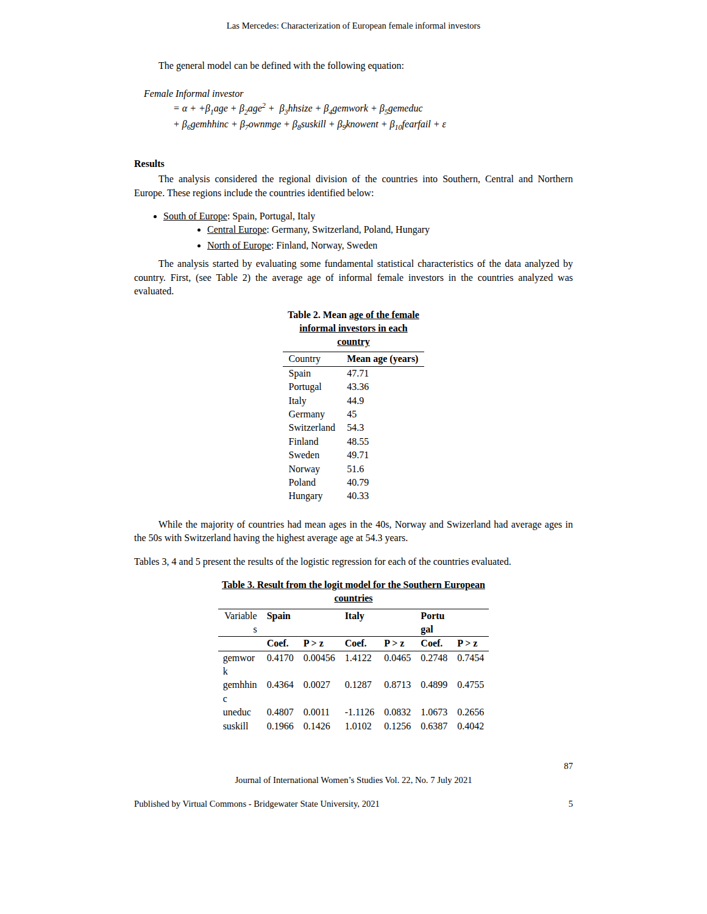Las Mercedes: Characterization of European female informal investors
The general model can be defined with the following equation:
Female Informal investor
= α + +β1age + β2age2 + β3hhsize + β4gemwork + β5gemeduc
+ β6gemhhinc + β7ownmge + β8suskill + β9knowent + β10fearfail + ε
Results
The analysis considered the regional division of the countries into Southern, Central and Northern Europe. These regions include the countries identified below:
South of Europe: Spain, Portugal, Italy
Central Europe: Germany, Switzerland, Poland, Hungary
North of Europe: Finland, Norway, Sweden
The analysis started by evaluating some fundamental statistical characteristics of the data analyzed by country. First, (see Table 2) the average age of informal female investors in the countries analyzed was evaluated.
Table 2. Mean age of the female informal investors in each country
| Country | Mean age (years) |
| --- | --- |
| Spain | 47.71 |
| Portugal | 43.36 |
| Italy | 44.9 |
| Germany | 45 |
| Switzerland | 54.3 |
| Finland | 48.55 |
| Sweden | 49.71 |
| Norway | 51.6 |
| Poland | 40.79 |
| Hungary | 40.33 |
While the majority of countries had mean ages in the 40s, Norway and Swizerland had average ages in the 50s with Switzerland having the highest average age at 54.3 years.
Tables 3, 4 and 5 present the results of the logistic regression for each of the countries evaluated.
Table 3. Result from the logit model for the Southern European countries
| Variable s | Spain | Italy | Portu gal |
| --- | --- | --- | --- |
| | Coef. | P > z | Coef. | P > z | Coef. | P > z |
| gemwor k | 0.4170 | 0.00456 | 1.4122 | 0.0465 | 0.2748 | 0.7454 |
| gemhhin c | 0.4364 | 0.0027 | 0.1287 | 0.8713 | 0.4899 | 0.4755 |
| uneduc | 0.4807 | 0.0011 | -1.1126 | 0.0832 | 1.0673 | 0.2656 |
| suskill | 0.1966 | 0.1426 | 1.0102 | 0.1256 | 0.6387 | 0.4042 |
87
Journal of International Women’s Studies Vol. 22, No. 7 July 2021
Published by Virtual Commons - Bridgewater State University, 2021
5